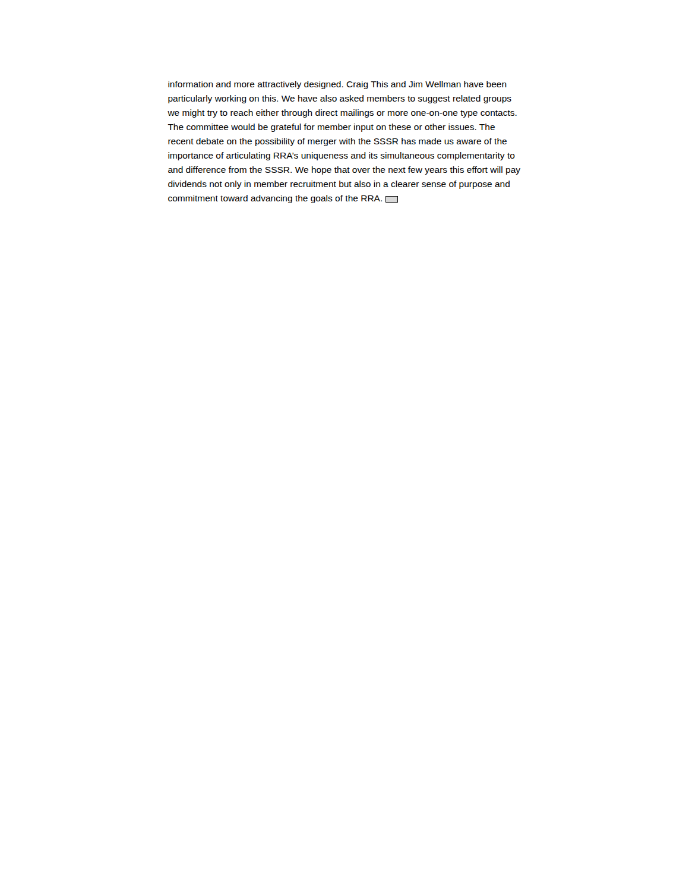information and more attractively designed. Craig This and Jim Wellman have been particularly working on this. We have also asked members to suggest related groups we might try to reach either through direct mailings or more one-on-one type contacts. The committee would be grateful for member input on these or other issues. The recent debate on the possibility of merger with the SSSR has made us aware of the importance of articulating RRA’s uniqueness and its simultaneous complementarity to and difference from the SSSR. We hope that over the next few years this effort will pay dividends not only in member recruitment but also in a clearer sense of purpose and commitment toward advancing the goals of the RRA.